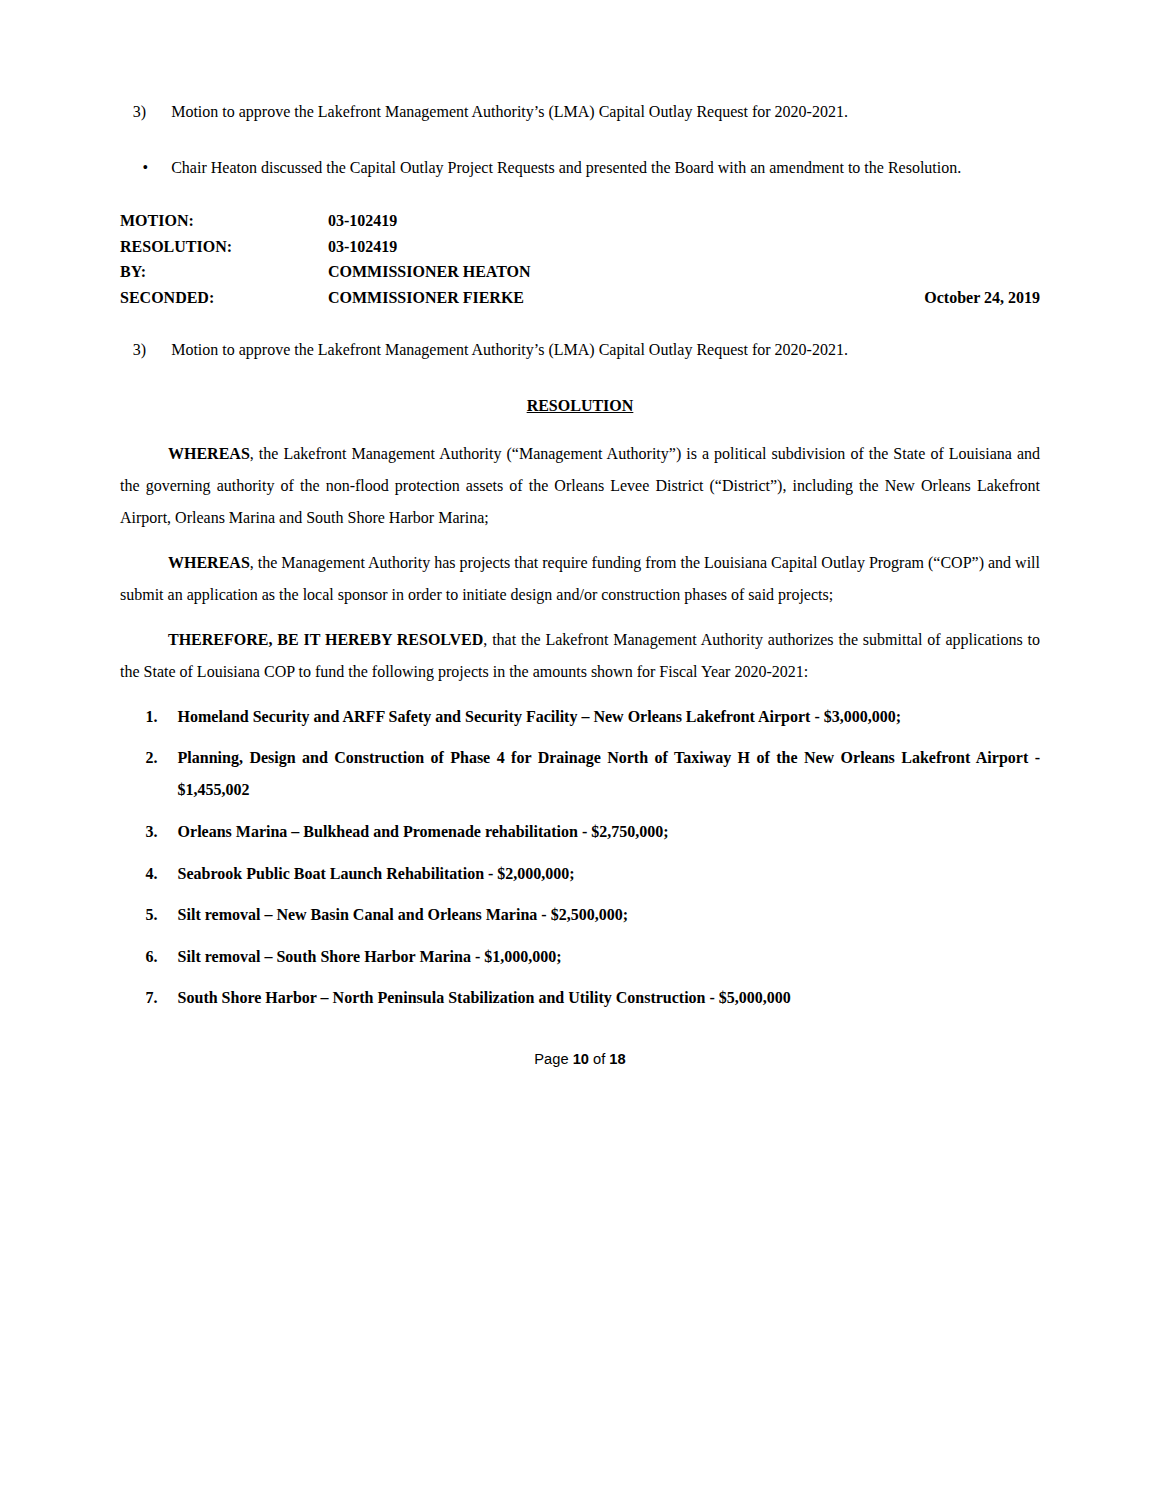3) Motion to approve the Lakefront Management Authority’s (LMA) Capital Outlay Request for 2020-2021.
Chair Heaton discussed the Capital Outlay Project Requests and presented the Board with an amendment to the Resolution.
| MOTION: | 03-102419 | |
| RESOLUTION: | 03-102419 | |
| BY: | COMMISSIONER HEATON | |
| SECONDED: | COMMISSIONER FIERKE | October 24, 2019 |
3) Motion to approve the Lakefront Management Authority’s (LMA) Capital Outlay Request for 2020-2021.
RESOLUTION
WHEREAS, the Lakefront Management Authority (“Management Authority”) is a political subdivision of the State of Louisiana and the governing authority of the non-flood protection assets of the Orleans Levee District (“District”), including the New Orleans Lakefront Airport, Orleans Marina and South Shore Harbor Marina;
WHEREAS, the Management Authority has projects that require funding from the Louisiana Capital Outlay Program (“COP”) and will submit an application as the local sponsor in order to initiate design and/or construction phases of said projects;
THEREFORE, BE IT HEREBY RESOLVED, that the Lakefront Management Authority authorizes the submittal of applications to the State of Louisiana COP to fund the following projects in the amounts shown for Fiscal Year 2020-2021:
Homeland Security and ARFF Safety and Security Facility – New Orleans Lakefront Airport - $3,000,000;
Planning, Design and Construction of Phase 4 for Drainage North of Taxiway H of the New Orleans Lakefront Airport - $1,455,002
Orleans Marina – Bulkhead and Promenade rehabilitation - $2,750,000;
Seabrook Public Boat Launch Rehabilitation - $2,000,000;
Silt removal – New Basin Canal and Orleans Marina - $2,500,000;
Silt removal – South Shore Harbor Marina - $1,000,000;
South Shore Harbor – North Peninsula Stabilization and Utility Construction - $5,000,000
Page 10 of 18